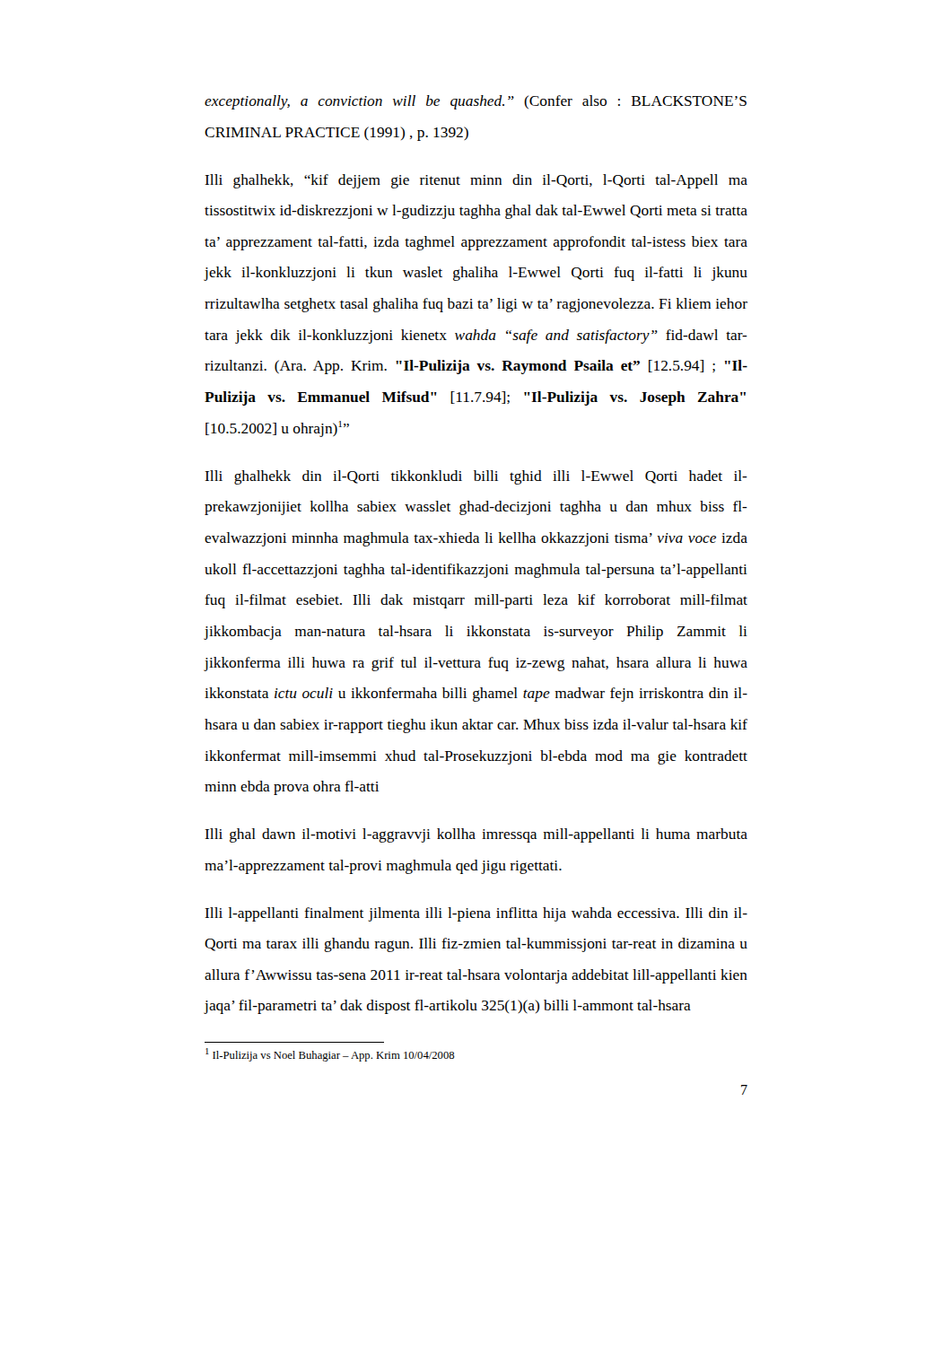exceptionally, a conviction will be quashed.” (Confer also : BLACKSTONE’S CRIMINAL PRACTICE (1991) , p. 1392)
Illi ghalhekk, “kif dejjem gie ritenut minn din il-Qorti, l-Qorti tal-Appell ma tissostitwix id-diskrezzjoni w l-gudizzju taghha ghal dak tal-Ewwel Qorti meta si tratta ta’ apprezzament tal-fatti, izda taghmel apprezzament approfondit tal-istess biex tara jekk il-konkluzzjoni li tkun waslet ghaliha l-Ewwel Qorti fuq il-fatti li jkunu rrizultawlha setghetx tasal ghaliha fuq bazi ta’ ligi w ta’ ragjonevolezza. Fi kliem iehor tara jekk dik il-konkluzzjoni kienetx wahda “safe and satisfactory” fid-dawl tar-rizultanzi. (Ara. App. Krim. "Il-Pulizija vs. Raymond Psaila et” [12.5.94] ; "Il-Pulizija vs. Emmanuel Mifsud" [11.7.94]; "Il-Pulizija vs. Joseph Zahra" [10.5.2002] u ohrajn)1”
Illi ghalhekk din il-Qorti tikkonkludi billi tghid illi l-Ewwel Qorti hadet il-prekawzjonijiet kollha sabiex wasslet ghad-decizjoni taghha u dan mhux biss fl-evalwazzjoni minnha maghmula tax-xhieda li kellha okkazzjoni tisma’ viva voce izda ukoll fl-accettazzjoni taghha tal-identifikazzjoni maghmula tal-persuna ta’l-appellanti fuq il-filmat esebiet. Illi dak mistqarr mill-parti leza kif korroborat mill-filmat jikkombacja man-natura tal-hsara li ikkonstata is-surveyor Philip Zammit li jikkonferma illi huwa ra grif tul il-vettura fuq iz-zewg nahat, hsara allura li huwa ikkonstata ictu oculi u ikkonfermaha billi ghamel tape madwar fejn irriskontra din il-hsara u dan sabiex ir-rapport tieghu ikun aktar car. Mhux biss izda il-valur tal-hsara kif ikkonfermat mill-imsemmi xhud tal-Prosekuzzjoni bl-ebda mod ma gie kontradett minn ebda prova ohra fl-atti
Illi ghal dawn il-motivi l-aggravvji kollha imressqa mill-appellanti li huma marbuta ma’l-apprezzament tal-provi maghmula qed jigu rigettati.
Illi l-appellanti finalment jilmenta illi l-piena inflitta hija wahda eccessiva. Illi din il-Qorti ma tarax illi ghandu ragun. Illi fiz-zmien tal-kummissjoni tar-reat in dizamina u allura f’Awwissu tas-sena 2011 ir-reat tal-hsara volontarja addebitat lill-appellanti kien jaqa’ fil-parametri ta’ dak dispost fl-artikolu 325(1)(a) billi l-ammont tal-hsara
1 Il-Pulizija vs Noel Buhagiar – App. Krim 10/04/2008
7